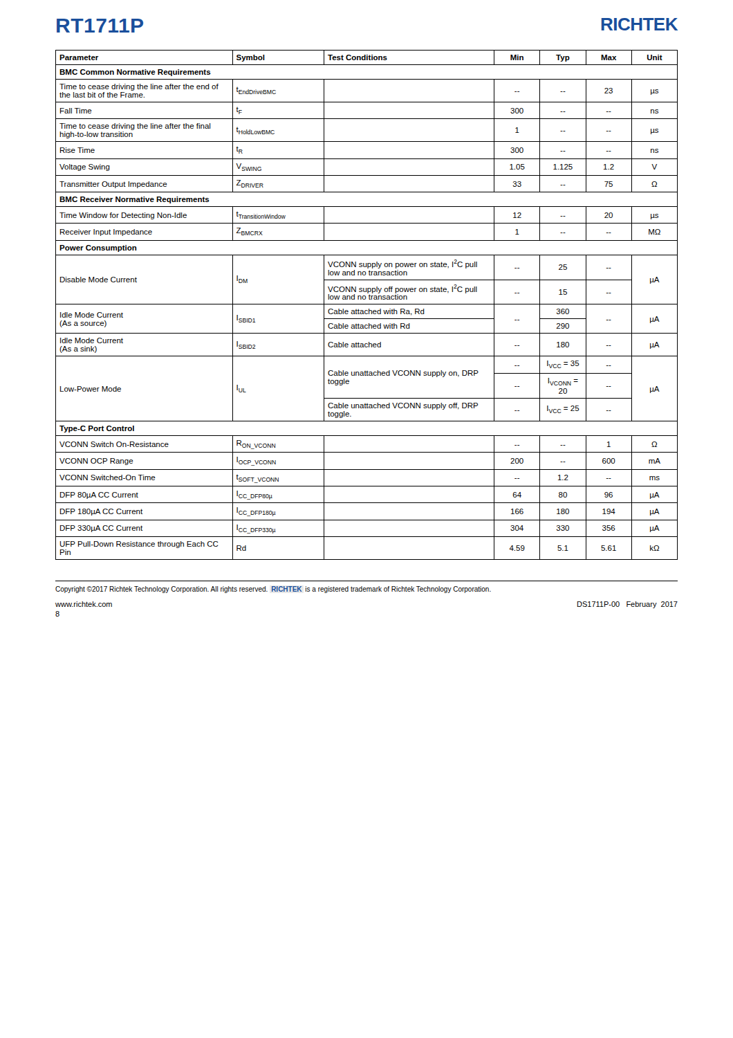RT1711P
RICHTEK
| Parameter | Symbol | Test Conditions | Min | Typ | Max | Unit |
| --- | --- | --- | --- | --- | --- | --- |
| BMC Common Normative Requirements |
| Time to cease driving the line after the end of the last bit of the Frame. | t EndDriveBMC | | -- | -- | 23 | µs |
| Fall Time | t F | | 300 | -- | -- | ns |
| Time to cease driving the line after the final high-to-low transition | t HoldLowBMC | | 1 | -- | -- | µs |
| Rise Time | t R | | 300 | -- | -- | ns |
| Voltage Swing | V SWING | | 1.05 | 1.125 | 1.2 | V |
| Transmitter Output Impedance | Z DRIVER | | 33 | -- | 75 | Ω |
| BMC Receiver Normative Requirements |
| Time Window for Detecting Non-Idle | t TransitionWindow | | 12 | -- | 20 | µs |
| Receiver Input Impedance | Z BMCRX | | 1 | -- | -- | MΩ |
| Power Consumption |
| Disable Mode Current | I DM | VCONN supply on power on state, I 2 C pull low and no transaction | -- | 25 | -- | µA |
| VCONN supply off power on state, I 2 C pull low and no transaction | -- | 15 | -- |
| Idle Mode Current (As a source) | I SBID1 | Cable attached with Ra, Rd | -- | 360 | -- | µA |
| Cable attached with Rd | 290 |
| Idle Mode Current (As a sink) | I SBID2 | Cable attached | -- | 180 | -- | µA |
| Low-Power Mode | I UL | Cable unattached VCONN supply on, DRP toggle | -- | I VCC = 35 | -- | µA |
| -- | I VCONN = 20 | -- |
| Cable unattached VCONN supply off, DRP toggle. | -- | I VCC = 25 | -- |
| Type-C Port Control |
| VCONN Switch On-Resistance | R ON_VCONN | | -- | -- | 1 | Ω |
| VCONN OCP Range | I OCP_VCONN | | 200 | -- | 600 | mA |
| VCONN Switched-On Time | t SOFT_VCONN | | -- | 1.2 | -- | ms |
| DFP 80µA CC Current | I CC_DFP80µ | | 64 | 80 | 96 | µA |
| DFP 180µA CC Current | I CC_DFP180µ | | 166 | 180 | 194 | µA |
| DFP 330µA CC Current | I CC_DFP330µ | | 304 | 330 | 356 | µA |
| UFP Pull-Down Resistance through Each CC Pin | Rd | | 4.59 | 5.1 | 5.61 | kΩ |
Copyright ©2017 Richtek Technology Corporation. All rights reserved. RICHTEK is a registered trademark of Richtek Technology Corporation.
www.richtek.com
8
DS1711P-00 February 2017